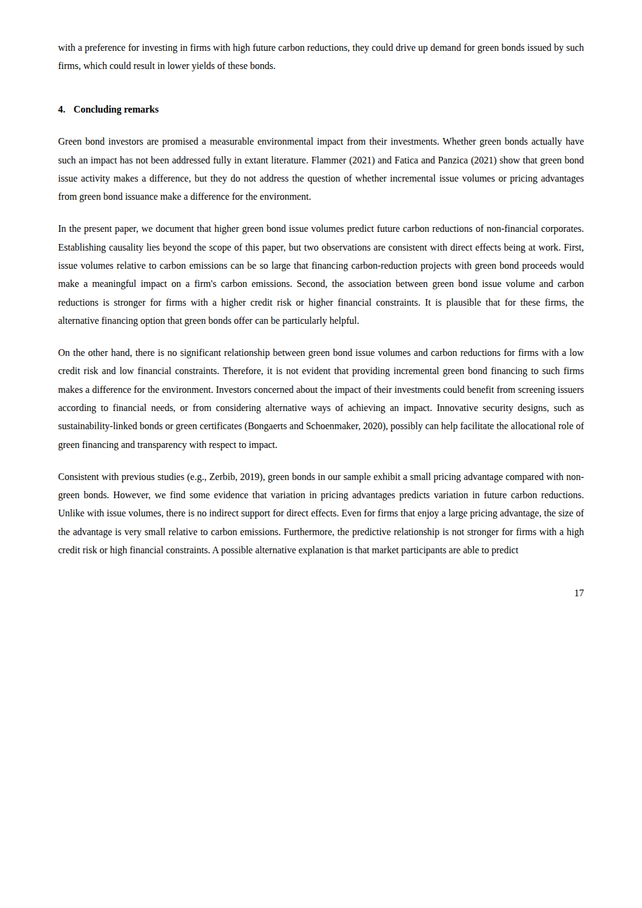with a preference for investing in firms with high future carbon reductions, they could drive up demand for green bonds issued by such firms, which could result in lower yields of these bonds.
4. Concluding remarks
Green bond investors are promised a measurable environmental impact from their investments. Whether green bonds actually have such an impact has not been addressed fully in extant literature. Flammer (2021) and Fatica and Panzica (2021) show that green bond issue activity makes a difference, but they do not address the question of whether incremental issue volumes or pricing advantages from green bond issuance make a difference for the environment.
In the present paper, we document that higher green bond issue volumes predict future carbon reductions of non-financial corporates. Establishing causality lies beyond the scope of this paper, but two observations are consistent with direct effects being at work. First, issue volumes relative to carbon emissions can be so large that financing carbon-reduction projects with green bond proceeds would make a meaningful impact on a firm's carbon emissions. Second, the association between green bond issue volume and carbon reductions is stronger for firms with a higher credit risk or higher financial constraints. It is plausible that for these firms, the alternative financing option that green bonds offer can be particularly helpful.
On the other hand, there is no significant relationship between green bond issue volumes and carbon reductions for firms with a low credit risk and low financial constraints. Therefore, it is not evident that providing incremental green bond financing to such firms makes a difference for the environment. Investors concerned about the impact of their investments could benefit from screening issuers according to financial needs, or from considering alternative ways of achieving an impact. Innovative security designs, such as sustainability-linked bonds or green certificates (Bongaerts and Schoenmaker, 2020), possibly can help facilitate the allocational role of green financing and transparency with respect to impact.
Consistent with previous studies (e.g., Zerbib, 2019), green bonds in our sample exhibit a small pricing advantage compared with non-green bonds. However, we find some evidence that variation in pricing advantages predicts variation in future carbon reductions. Unlike with issue volumes, there is no indirect support for direct effects. Even for firms that enjoy a large pricing advantage, the size of the advantage is very small relative to carbon emissions. Furthermore, the predictive relationship is not stronger for firms with a high credit risk or high financial constraints. A possible alternative explanation is that market participants are able to predict
17